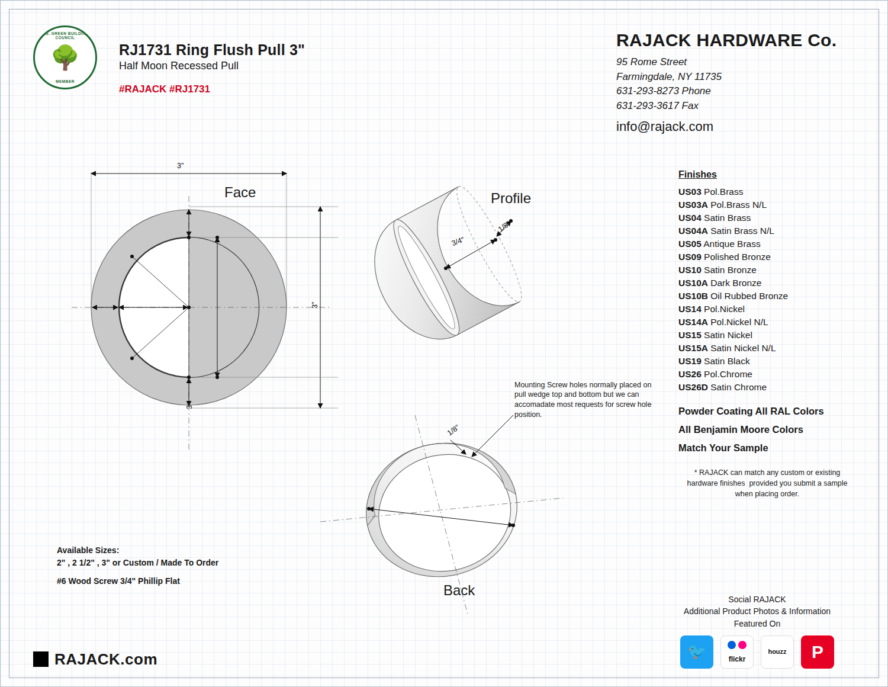U.S. Green Building Council
🌳
Member
RJ1731 Ring Flush Pull 3"
Half Moon Recessed Pull
#RAJACK #RJ1731
RAJACK HARDWARE Co.
95 Rome Street
Farmingdale, NY 11735
631-293-8273 Phone
631-293-3617 Fax
info@rajack.com
Finishes
US03 Pol.Brass
US03A Pol.Brass N/L
US04 Satin Brass
US04A Satin Brass N/L
US05 Antique Brass
US09 Polished Bronze
US10 Satin Bronze
US10A Dark Bronze
US10B Oil Rubbed Bronze
US14 Pol.Nickel
US14A Pol.Nickel N/L
US15 Satin Nickel
US15A Satin Nickel N/L
US19 Satin Black
US26 Pol.Chrome
US26D Satin Chrome
Powder Coating All RAL Colors
All Benjamin Moore Colors
Match Your Sample
* RAJACK can match any custom or existing hardware finishes provided you submit a sample when placing order.
Face
Profile
Back
3"
3/8"
3/8"
3/8"
1-3/16"
2-1/4"
3"
3/4"
1/8"
1/8"
2 3/4"
Mounting Screw holes normally placed on pull wedge top and bottom but we can accomadate most requests for screw hole position.
Available Sizes:
2" , 2 1/2" , 3" or Custom / Made To Order
#6 Wood Screw 3/4" Phillip Flat
RAJACK.com
Social RAJACK
Additional Product Photos & Information
Featured On
🐦
flickr
houzz
P